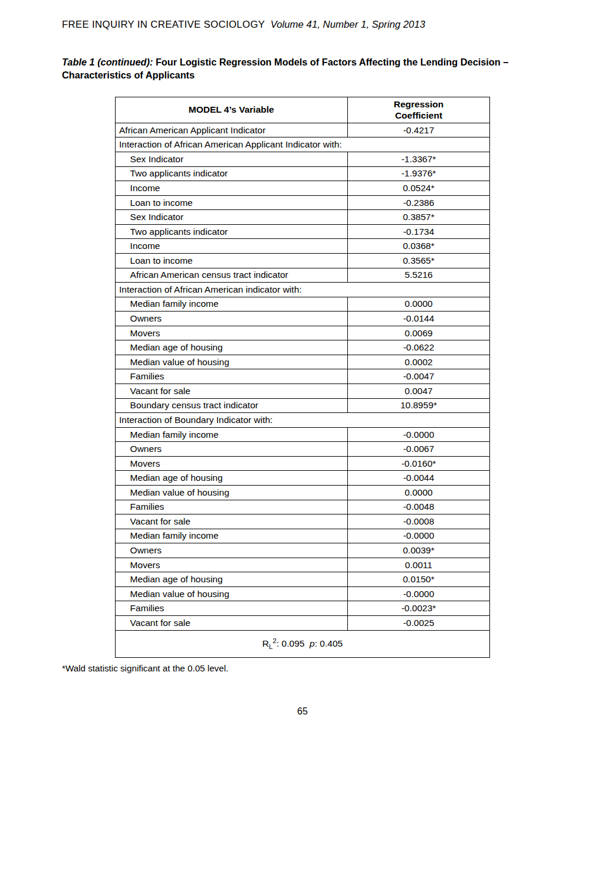FREE INQUIRY IN CREATIVE SOCIOLOGY Volume 41, Number 1, Spring 2013
Table 1 (continued): Four Logistic Regression Models of Factors Affecting the Lending Decision – Characteristics of Applicants
| MODEL 4’s Variable | Regression Coefficient |
| --- | --- |
| African American Applicant Indicator | -0.4217 |
| Interaction of African American Applicant Indicator with: |
| Sex Indicator | -1.3367* |
| Two applicants indicator | -1.9376* |
| Income | 0.0524* |
| Loan to income | -0.2386 |
| Sex Indicator | 0.3857* |
| Two applicants indicator | -0.1734 |
| Income | 0.0368* |
| Loan to income | 0.3565* |
| African American census tract indicator | 5.5216 |
| Interaction of African American indicator with: |
| Median family income | 0.0000 |
| Owners | -0.0144 |
| Movers | 0.0069 |
| Median age of housing | -0.0622 |
| Median value of housing | 0.0002 |
| Families | -0.0047 |
| Vacant for sale | 0.0047 |
| Boundary census tract indicator | 10.8959* |
| Interaction of Boundary Indicator with: |
| Median family income | -0.0000 |
| Owners | -0.0067 |
| Movers | -0.0160* |
| Median age of housing | -0.0044 |
| Median value of housing | 0.0000 |
| Families | -0.0048 |
| Vacant for sale | -0.0008 |
| Median family income | -0.0000 |
| Owners | 0.0039* |
| Movers | 0.0011 |
| Median age of housing | 0.0150* |
| Median value of housing | -0.0000 |
| Families | -0.0023* |
| Vacant for sale | -0.0025 |
| R L 2 : 0.095 p : 0.405 |
*Wald statistic significant at the 0.05 level.
65